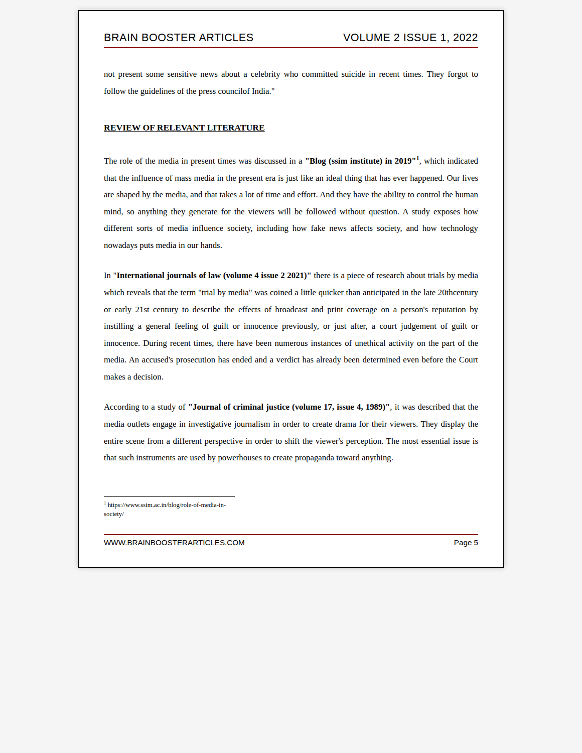BRAIN BOOSTER ARTICLES
VOLUME 2 ISSUE 1, 2022
not present some sensitive news about a celebrity who committed suicide in recent times. They forgot to follow the guidelines of the press councilof India."
REVIEW OF RELEVANT LITERATURE
The role of the media in present times was discussed in a "Blog (ssim institute) in 2019"1, which indicated that the influence of mass media in the present era is just like an ideal thing that has ever happened. Our lives are shaped by the media, and that takes a lot of time and effort. And they have the ability to control the human mind, so anything they generate for the viewers will be followed without question. A study exposes how different sorts of media influence society, including how fake news affects society, and how technology nowadays puts media in our hands.
In "International journals of law (volume 4 issue 2 2021)" there is a piece of research about trials by media which reveals that the term "trial by media" was coined a little quicker than anticipated in the late 20thcentury or early 21st century to describe the effects of broadcast and print coverage on a person's reputation by instilling a general feeling of guilt or innocence previously, or just after, a court judgement of guilt or innocence. During recent times, there have been numerous instances of unethical activity on the part of the media. An accused's prosecution has ended and a verdict has already been determined even before the Court makes a decision.
According to a study of "Journal of criminal justice (volume 17, issue 4, 1989)", it was described that the media outlets engage in investigative journalism in order to create drama for their viewers. They display the entire scene from a different perspective in order to shift the viewer's perception. The most essential issue is that such instruments are used by powerhouses to create propaganda toward anything.
1 https://www.ssim.ac.in/blog/role-of-media-in-society/
WWW.BRAINBOOSTERARTICLES.COM
Page 5